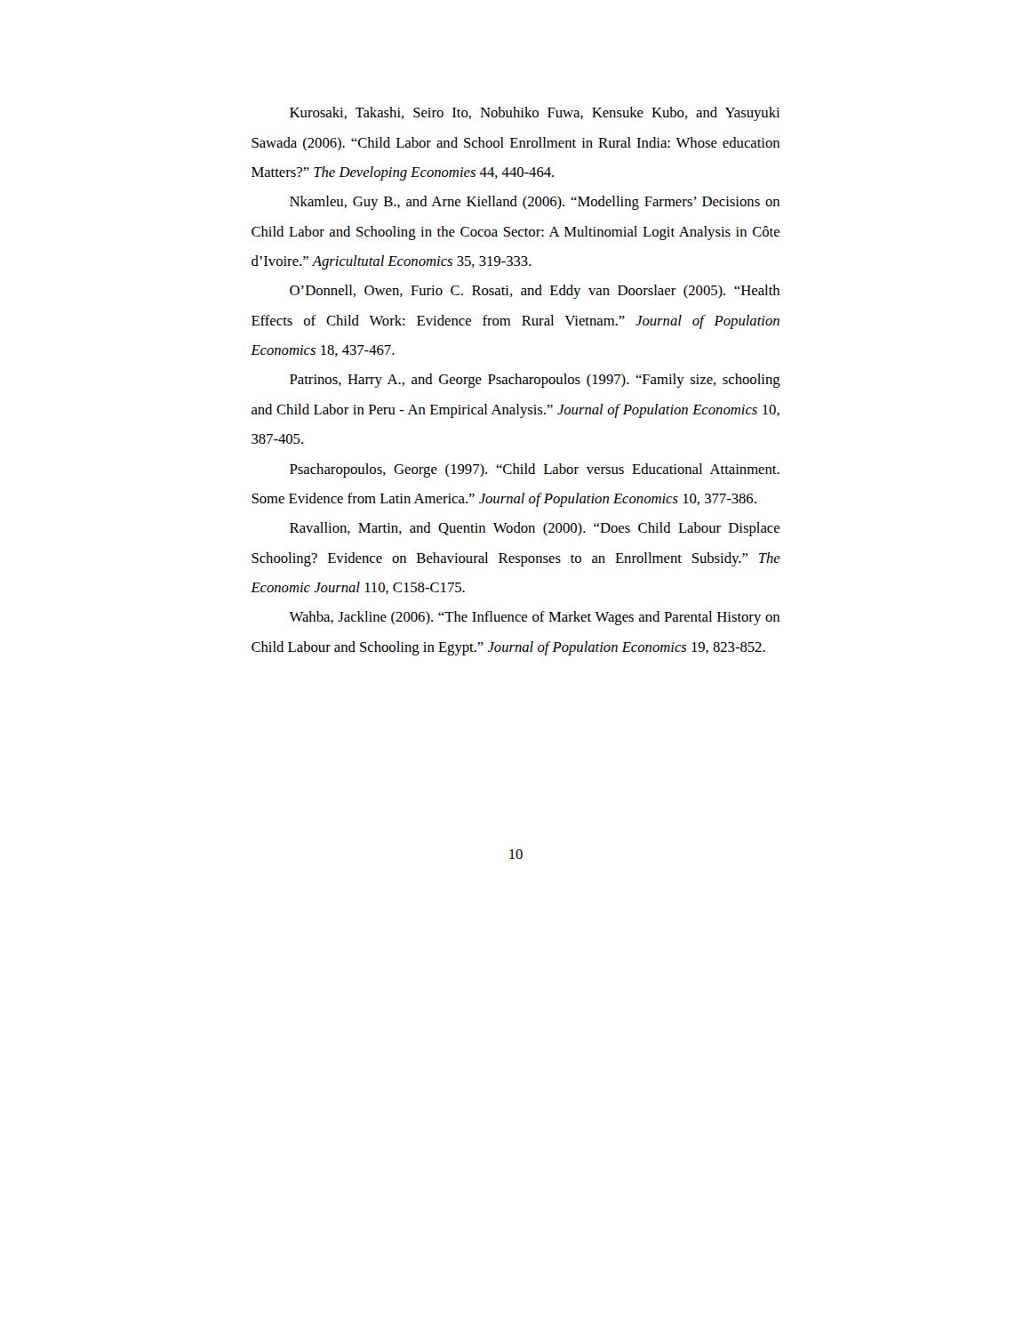Kurosaki, Takashi, Seiro Ito, Nobuhiko Fuwa, Kensuke Kubo, and Yasuyuki Sawada (2006). “Child Labor and School Enrollment in Rural India: Whose education Matters?” The Developing Economies 44, 440-464.
Nkamleu, Guy B., and Arne Kielland (2006). “Modelling Farmers’ Decisions on Child Labor and Schooling in the Cocoa Sector: A Multinomial Logit Analysis in Côte d’Ivoire.” Agricultutal Economics 35, 319-333.
O’Donnell, Owen, Furio C. Rosati, and Eddy van Doorslaer (2005). “Health Effects of Child Work: Evidence from Rural Vietnam.” Journal of Population Economics 18, 437-467.
Patrinos, Harry A., and George Psacharopoulos (1997). “Family size, schooling and Child Labor in Peru - An Empirical Analysis.” Journal of Population Economics 10, 387-405.
Psacharopoulos, George (1997). “Child Labor versus Educational Attainment. Some Evidence from Latin America.” Journal of Population Economics 10, 377-386.
Ravallion, Martin, and Quentin Wodon (2000). “Does Child Labour Displace Schooling? Evidence on Behavioural Responses to an Enrollment Subsidy.” The Economic Journal 110, C158-C175.
Wahba, Jackline (2006). “The Influence of Market Wages and Parental History on Child Labour and Schooling in Egypt.” Journal of Population Economics 19, 823-852.
10